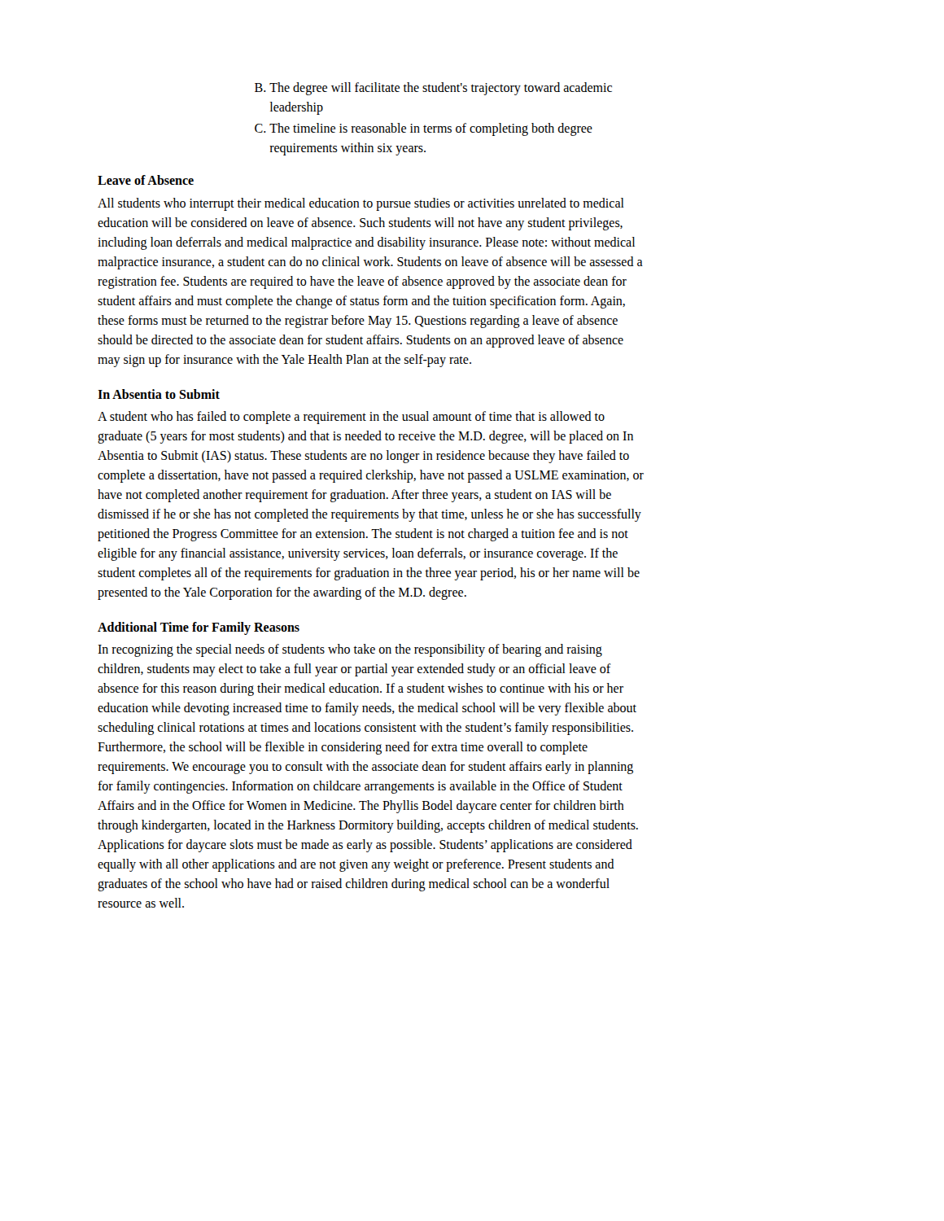The degree will facilitate the student's trajectory toward academic leadership
The timeline is reasonable in terms of completing both degree requirements within six years.
Leave of Absence
All students who interrupt their medical education to pursue studies or activities unrelated to medical education will be considered on leave of absence. Such students will not have any student privileges, including loan deferrals and medical malpractice and disability insurance. Please note: without medical malpractice insurance, a student can do no clinical work. Students on leave of absence will be assessed a registration fee. Students are required to have the leave of absence approved by the associate dean for student affairs and must complete the change of status form and the tuition specification form. Again, these forms must be returned to the registrar before May 15. Questions regarding a leave of absence should be directed to the associate dean for student affairs. Students on an approved leave of absence may sign up for insurance with the Yale Health Plan at the self-pay rate.
In Absentia to Submit
A student who has failed to complete a requirement in the usual amount of time that is allowed to graduate (5 years for most students) and that is needed to receive the M.D. degree, will be placed on In Absentia to Submit (IAS) status. These students are no longer in residence because they have failed to complete a dissertation, have not passed a required clerkship, have not passed a USLME examination, or have not completed another requirement for graduation. After three years, a student on IAS will be dismissed if he or she has not completed the requirements by that time, unless he or she has successfully petitioned the Progress Committee for an extension. The student is not charged a tuition fee and is not eligible for any financial assistance, university services, loan deferrals, or insurance coverage. If the student completes all of the requirements for graduation in the three year period, his or her name will be presented to the Yale Corporation for the awarding of the M.D. degree.
Additional Time for Family Reasons
In recognizing the special needs of students who take on the responsibility of bearing and raising children, students may elect to take a full year or partial year extended study or an official leave of absence for this reason during their medical education. If a student wishes to continue with his or her education while devoting increased time to family needs, the medical school will be very flexible about scheduling clinical rotations at times and locations consistent with the student’s family responsibilities. Furthermore, the school will be flexible in considering need for extra time overall to complete requirements. We encourage you to consult with the associate dean for student affairs early in planning for family contingencies. Information on childcare arrangements is available in the Office of Student Affairs and in the Office for Women in Medicine. The Phyllis Bodel daycare center for children birth through kindergarten, located in the Harkness Dormitory building, accepts children of medical students. Applications for daycare slots must be made as early as possible. Students’ applications are considered equally with all other applications and are not given any weight or preference. Present students and graduates of the school who have had or raised children during medical school can be a wonderful resource as well.